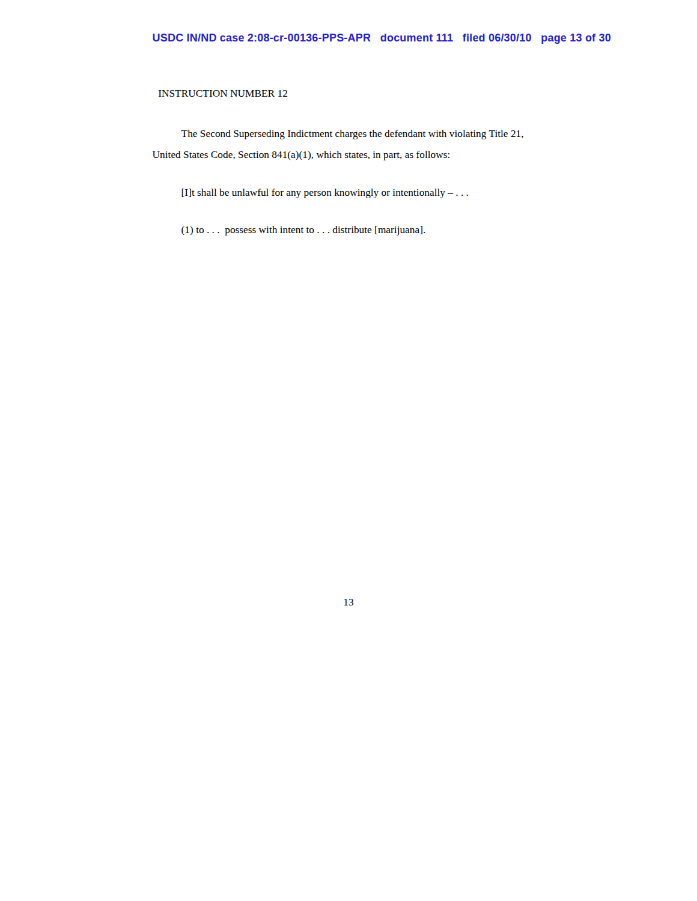USDC IN/ND case 2:08-cr-00136-PPS-APR document 111 filed 06/30/10 page 13 of 30
INSTRUCTION NUMBER 12
The Second Superseding Indictment charges the defendant with violating Title 21, United States Code, Section 841(a)(1), which states, in part, as follows:
[I]t shall be unlawful for any person knowingly or intentionally – . . .
(1) to . . . possess with intent to . . . distribute [marijuana].
13